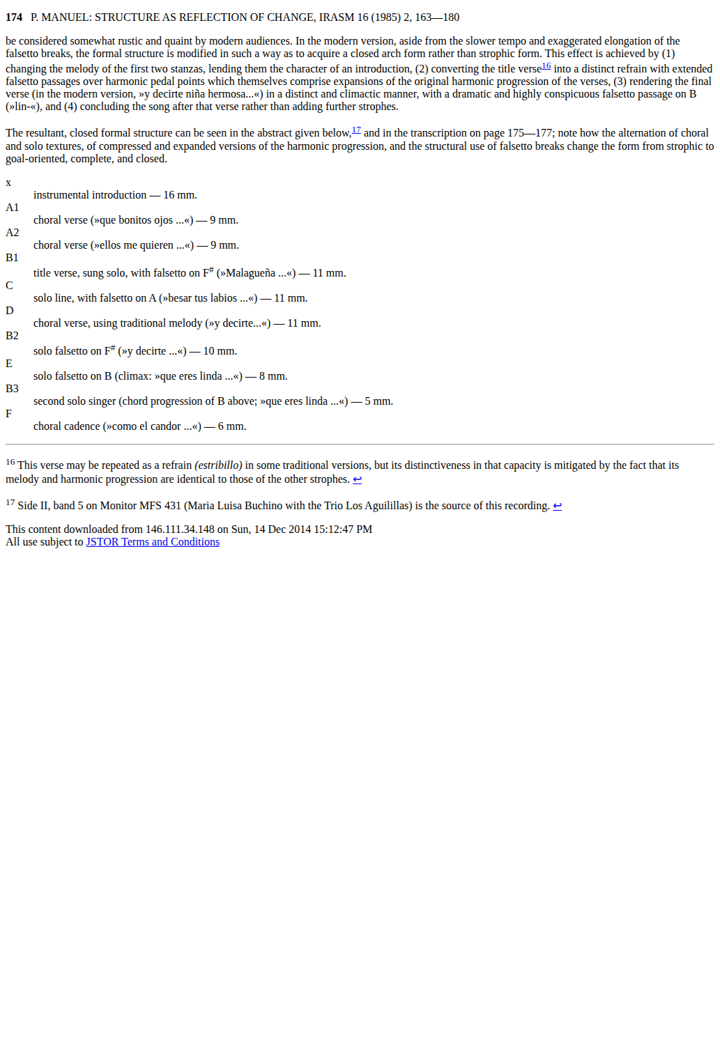174 P. MANUEL: STRUCTURE AS REFLECTION OF CHANGE, IRASM 16 (1985) 2, 163—180
be considered somewhat rustic and quaint by modern audiences. In the modern version, aside from the slower tempo and exaggerated elongation of the falsetto breaks, the formal structure is modified in such a way as to acquire a closed arch form rather than strophic form. This effect is achieved by (1) changing the melody of the first two stanzas, lending them the character of an introduction, (2) converting the title verse16 into a distinct refrain with extended falsetto passages over harmonic pedal points which themselves comprise expansions of the original harmonic progression of the verses, (3) rendering the final verse (in the modern version, »y decirte niña hermosa...«) in a distinct and climactic manner, with a dramatic and highly conspicuous falsetto passage on B (»lin-«), and (4) concluding the song after that verse rather than adding further strophes.
The resultant, closed formal structure can be seen in the abstract given below,17 and in the transcription on page 175—177; note how the alternation of choral and solo textures, of compressed and expanded versions of the harmonic progression, and the structural use of falsetto breaks change the form from strophic to goal-oriented, complete, and closed.
x
instrumental introduction — 16 mm.
A1
choral verse (»que bonitos ojos ...«) — 9 mm.
A2
choral verse (»ellos me quieren ...«) — 9 mm.
B1
title verse, sung solo, with falsetto on F# (»Malagueña ...«) — 11 mm.
C
solo line, with falsetto on A (»besar tus labios ...«) — 11 mm.
D
choral verse, using traditional melody (»y decirte...«) — 11 mm.
B2
solo falsetto on F# (»y decirte ...«) — 10 mm.
E
solo falsetto on B (climax: »que eres linda ...«) — 8 mm.
B3
second solo singer (chord progression of B above; »que eres linda ...«) — 5 mm.
F
choral cadence (»como el candor ...«) — 6 mm.
16 This verse may be repeated as a refrain (estribillo) in some traditional versions, but its distinctiveness in that capacity is mitigated by the fact that its melody and harmonic progression are identical to those of the other strophes. ↩
17 Side II, band 5 on Monitor MFS 431 (Maria Luisa Buchino with the Trio Los Aguilillas) is the source of this recording. ↩
This content downloaded from 146.111.34.148 on Sun, 14 Dec 2014 15:12:47 PM
All use subject to JSTOR Terms and Conditions